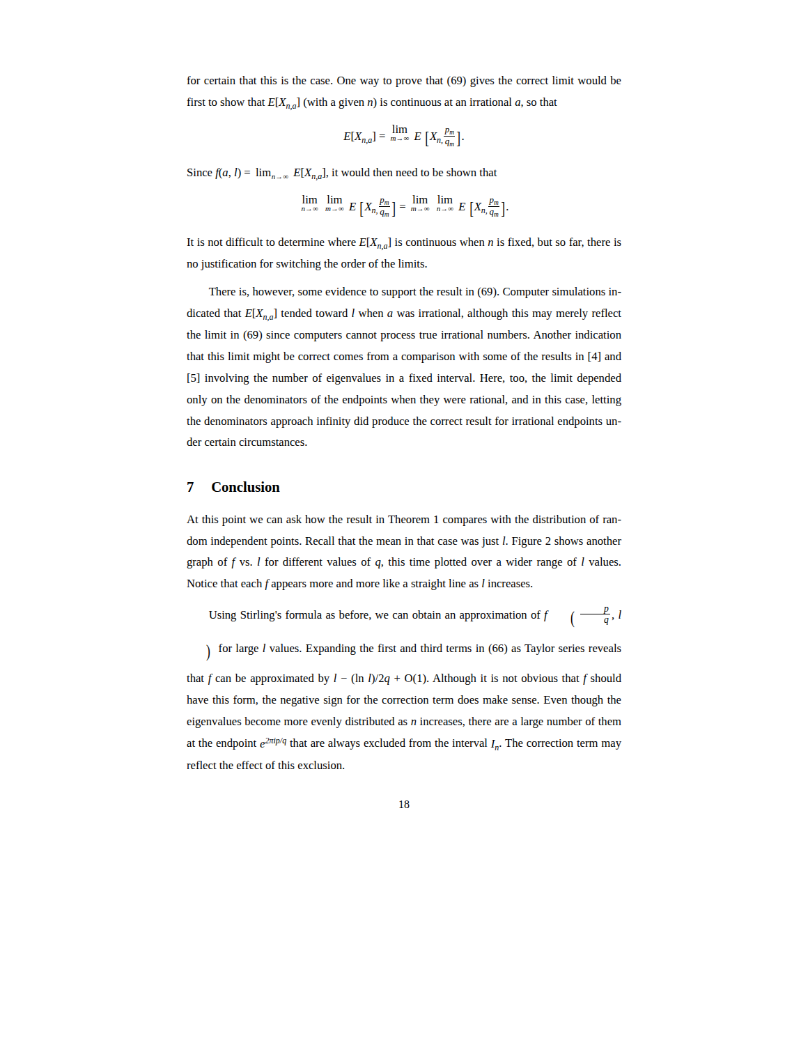for certain that this is the case. One way to prove that (69) gives the correct limit would be first to show that E[Xn,a] (with a given n) is continuous at an irrational a, so that
E[Xn,a] = lim m→∞ E [Xn, pm qm].
Since f(a, l) = lim n→∞ E[Xn,a], it would then need to be shown that
lim n→∞ lim m→∞ E [Xn, pm qm] = lim m→∞ lim n→∞ E [Xn, pm qm].
It is not difficult to determine where E[Xn,a] is continuous when n is fixed, but so far, there is no justification for switching the order of the limits.
There is, however, some evidence to support the result in (69). Computer simulations indicated that E[Xn,a] tended toward l when a was irrational, although this may merely reflect the limit in (69) since computers cannot process true irrational numbers. Another indication that this limit might be correct comes from a comparison with some of the results in [4] and [5] involving the number of eigenvalues in a fixed interval. Here, too, the limit depended only on the denominators of the endpoints when they were rational, and in this case, letting the denominators approach infinity did produce the correct result for irrational endpoints under certain circumstances.
7 Conclusion
At this point we can ask how the result in Theorem 1 compares with the distribution of random independent points. Recall that the mean in that case was just l. Figure 2 shows another graph of f vs. l for different values of q, this time plotted over a wider range of l values. Notice that each f appears more and more like a straight line as l increases.
Using Stirling's formula as before, we can obtain an approximation of f (pq, l) for large l values. Expanding the first and third terms in (66) as Taylor series reveals that f can be approximated by l − (ln l)/2q + O(1). Although it is not obvious that f should have this form, the negative sign for the correction term does make sense. Even though the eigenvalues become more evenly distributed as n increases, there are a large number of them at the endpoint e2πip/q that are always excluded from the interval In. The correction term may reflect the effect of this exclusion.
18